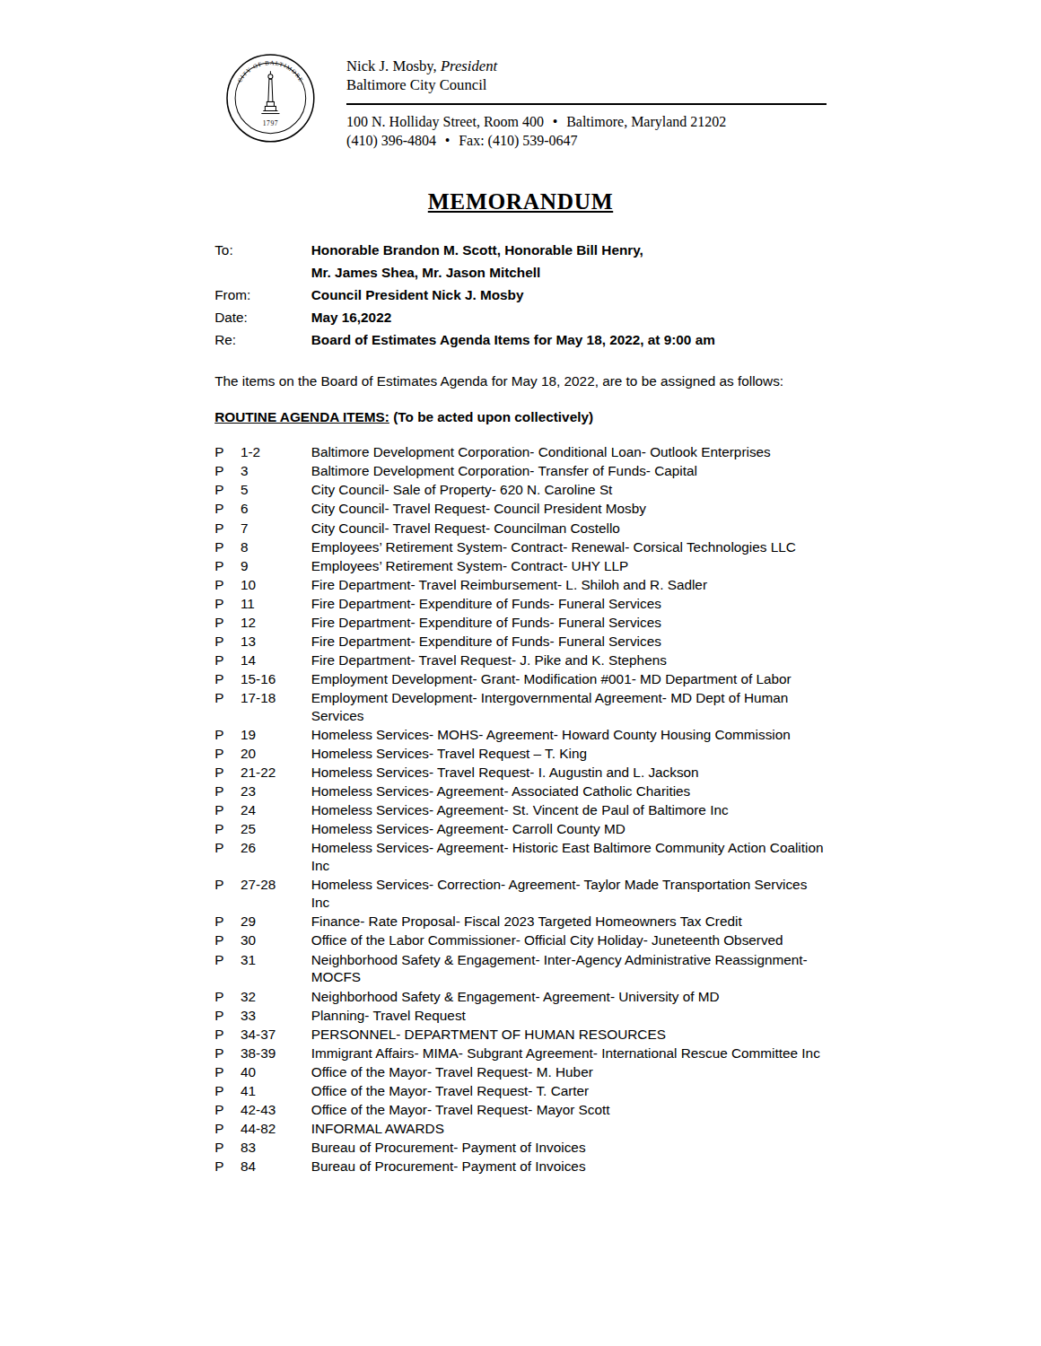CITY OF BALTIMORE 1797
Nick J. Mosby, President
Baltimore City Council
100 N. Holliday Street, Room 400 • Baltimore, Maryland 21202
(410) 396-4804 • Fax: (410) 539-0647
MEMORANDUM
| To: | Honorable Brandon M. Scott, Honorable Bill Henry, |
| | Mr. James Shea, Mr. Jason Mitchell |
| From: | Council President Nick J. Mosby |
| Date: | May 16,2022 |
| Re: | Board of Estimates Agenda Items for May 18, 2022, at 9:00 am |
The items on the Board of Estimates Agenda for May 18, 2022, are to be assigned as follows:
ROUTINE AGENDA ITEMS: (To be acted upon collectively)
| P 1-2 | Baltimore Development Corporation- Conditional Loan- Outlook Enterprises |
| P 3 | Baltimore Development Corporation- Transfer of Funds- Capital |
| P 5 | City Council- Sale of Property- 620 N. Caroline St |
| P 6 | City Council- Travel Request- Council President Mosby |
| P 7 | City Council- Travel Request- Councilman Costello |
| P 8 | Employees’ Retirement System- Contract- Renewal- Corsical Technologies LLC |
| P 9 | Employees’ Retirement System- Contract- UHY LLP |
| P 10 | Fire Department- Travel Reimbursement- L. Shiloh and R. Sadler |
| P 11 | Fire Department- Expenditure of Funds- Funeral Services |
| P 12 | Fire Department- Expenditure of Funds- Funeral Services |
| P 13 | Fire Department- Expenditure of Funds- Funeral Services |
| P 14 | Fire Department- Travel Request- J. Pike and K. Stephens |
| P 15-16 | Employment Development- Grant- Modification #001- MD Department of Labor |
| P 17-18 | Employment Development- Intergovernmental Agreement- MD Dept of Human Services |
| P 19 | Homeless Services- MOHS- Agreement- Howard County Housing Commission |
| P 20 | Homeless Services- Travel Request – T. King |
| P 21-22 | Homeless Services- Travel Request- I. Augustin and L. Jackson |
| P 23 | Homeless Services- Agreement- Associated Catholic Charities |
| P 24 | Homeless Services- Agreement- St. Vincent de Paul of Baltimore Inc |
| P 25 | Homeless Services- Agreement- Carroll County MD |
| P 26 | Homeless Services- Agreement- Historic East Baltimore Community Action Coalition Inc |
| P 27-28 | Homeless Services- Correction- Agreement- Taylor Made Transportation Services Inc |
| P 29 | Finance- Rate Proposal- Fiscal 2023 Targeted Homeowners Tax Credit |
| P 30 | Office of the Labor Commissioner- Official City Holiday- Juneteenth Observed |
| P 31 | Neighborhood Safety & Engagement- Inter-Agency Administrative Reassignment- MOCFS |
| P 32 | Neighborhood Safety & Engagement- Agreement- University of MD |
| P 33 | Planning- Travel Request |
| P 34-37 | PERSONNEL- DEPARTMENT OF HUMAN RESOURCES |
| P 38-39 | Immigrant Affairs- MIMA- Subgrant Agreement- International Rescue Committee Inc |
| P 40 | Office of the Mayor- Travel Request- M. Huber |
| P 41 | Office of the Mayor- Travel Request- T. Carter |
| P 42-43 | Office of the Mayor- Travel Request- Mayor Scott |
| P 44-82 | INFORMAL AWARDS |
| P 83 | Bureau of Procurement- Payment of Invoices |
| P 84 | Bureau of Procurement- Payment of Invoices |